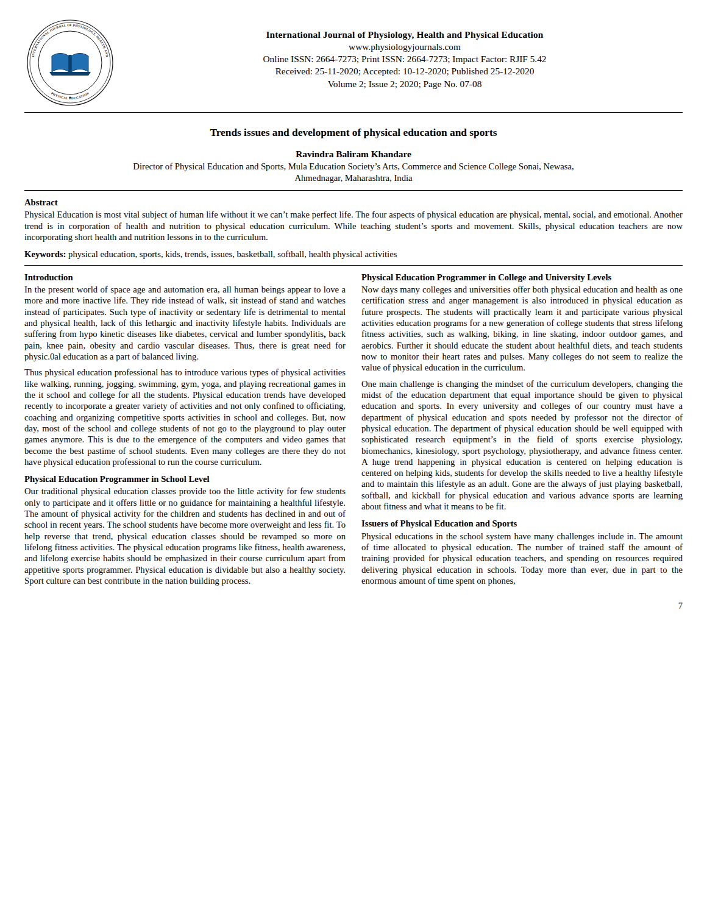INTERNATIONAL JOURNAL OF PHYSIOLOGY, HEALTH AND PHYSICAL EDUCATION
International Journal of Physiology, Health and Physical Education
www.physiologyjournals.com
Online ISSN: 2664-7273; Print ISSN: 2664-7273; Impact Factor: RJIF 5.42
Received: 25-11-2020; Accepted: 10-12-2020; Published 25-12-2020
Volume 2; Issue 2; 2020; Page No. 07-08
Trends issues and development of physical education and sports
Ravindra Baliram Khandare
Director of Physical Education and Sports, Mula Education Society’s Arts, Commerce and Science College Sonai, Newasa,
Ahmednagar, Maharashtra, India
Abstract
Physical Education is most vital subject of human life without it we can’t make perfect life. The four aspects of physical education are physical, mental, social, and emotional. Another trend is in corporation of health and nutrition to physical education curriculum. While teaching student’s sports and movement. Skills, physical education teachers are now incorporating short health and nutrition lessons in to the curriculum.
Keywords: physical education, sports, kids, trends, issues, basketball, softball, health physical activities
Introduction
In the present world of space age and automation era, all human beings appear to love a more and more inactive life. They ride instead of walk, sit instead of stand and watches instead of participates. Such type of inactivity or sedentary life is detrimental to mental and physical health, lack of this lethargic and inactivity lifestyle habits. Individuals are suffering from hypo kinetic diseases like diabetes, cervical and lumber spondylitis, back pain, knee pain, obesity and cardio vascular diseases. Thus, there is great need for physic.0al education as a part of balanced living.
Thus physical education professional has to introduce various types of physical activities like walking, running, jogging, swimming, gym, yoga, and playing recreational games in the it school and college for all the students. Physical education trends have developed recently to incorporate a greater variety of activities and not only confined to officiating, coaching and organizing competitive sports activities in school and colleges. But, now day, most of the school and college students of not go to the playground to play outer games anymore. This is due to the emergence of the computers and video games that become the best pastime of school students. Even many colleges are there they do not have physical education professional to run the course curriculum.
Physical Education Programmer in School Level
Our traditional physical education classes provide too the little activity for few students only to participate and it offers little or no guidance for maintaining a healthful lifestyle. The amount of physical activity for the children and students has declined in and out of school in recent years. The school students have become more overweight and less fit. To help reverse that trend, physical education classes should be revamped so more on lifelong fitness activities. The physical education programs like fitness, health awareness, and lifelong exercise habits should be emphasized in their course curriculum apart from appetitive sports programmer. Physical education is dividable but also a healthy society. Sport culture can best contribute in the nation building process.
Physical Education Programmer in College and University Levels
Now days many colleges and universities offer both physical education and health as one certification stress and anger management is also introduced in physical education as future prospects. The students will practically learn it and participate various physical activities education programs for a new generation of college students that stress lifelong fitness activities, such as walking, biking, in line skating, indoor outdoor games, and aerobics. Further it should educate the student about healthful diets, and teach students now to monitor their heart rates and pulses. Many colleges do not seem to realize the value of physical education in the curriculum.
One main challenge is changing the mindset of the curriculum developers, changing the midst of the education department that equal importance should be given to physical education and sports. In every university and colleges of our country must have a department of physical education and spots needed by professor not the director of physical education. The department of physical education should be well equipped with sophisticated research equipment’s in the field of sports exercise physiology, biomechanics, kinesiology, sport psychology, physiotherapy, and advance fitness center. A huge trend happening in physical education is centered on helping education is centered on helping kids, students for develop the skills needed to live a healthy lifestyle and to maintain this lifestyle as an adult. Gone are the always of just playing basketball, softball, and kickball for physical education and various advance sports are learning about fitness and what it means to be fit.
Issuers of Physical Education and Sports
Physical educations in the school system have many challenges include in. The amount of time allocated to physical education. The number of trained staff the amount of training provided for physical education teachers, and spending on resources required delivering physical education in schools. Today more than ever, due in part to the enormous amount of time spent on phones,
7